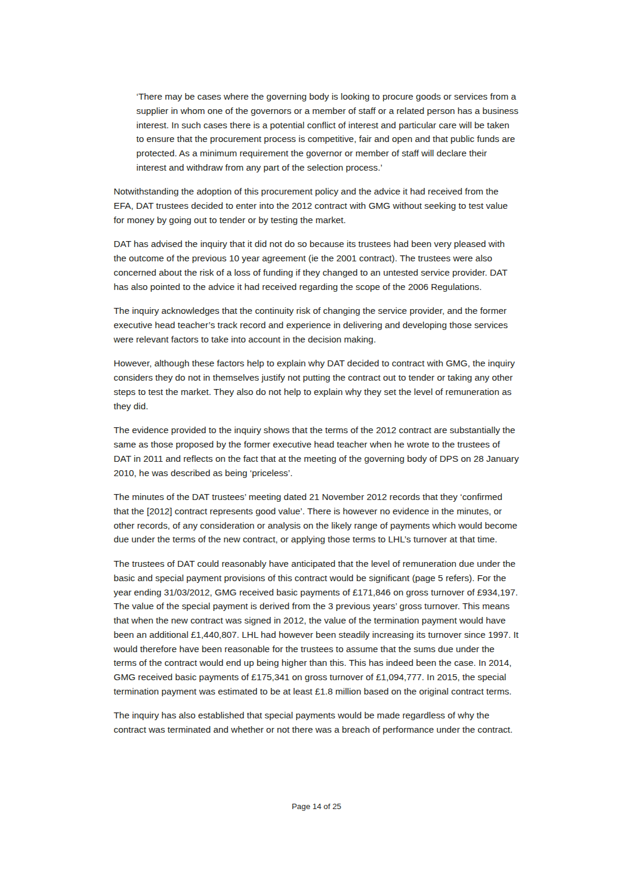‘There may be cases where the governing body is looking to procure goods or services from a supplier in whom one of the governors or a member of staff or a related person has a business interest. In such cases there is a potential conflict of interest and particular care will be taken to ensure that the procurement process is competitive, fair and open and that public funds are protected. As a minimum requirement the governor or member of staff will declare their interest and withdraw from any part of the selection process.’
Notwithstanding the adoption of this procurement policy and the advice it had received from the EFA, DAT trustees decided to enter into the 2012 contract with GMG without seeking to test value for money by going out to tender or by testing the market.
DAT has advised the inquiry that it did not do so because its trustees had been very pleased with the outcome of the previous 10 year agreement (ie the 2001 contract). The trustees were also concerned about the risk of a loss of funding if they changed to an untested service provider. DAT has also pointed to the advice it had received regarding the scope of the 2006 Regulations.
The inquiry acknowledges that the continuity risk of changing the service provider, and the former executive head teacher’s track record and experience in delivering and developing those services were relevant factors to take into account in the decision making.
However, although these factors help to explain why DAT decided to contract with GMG, the inquiry considers they do not in themselves justify not putting the contract out to tender or taking any other steps to test the market. They also do not help to explain why they set the level of remuneration as they did.
The evidence provided to the inquiry shows that the terms of the 2012 contract are substantially the same as those proposed by the former executive head teacher when he wrote to the trustees of DAT in 2011 and reflects on the fact that at the meeting of the governing body of DPS on 28 January 2010, he was described as being ‘priceless’.
The minutes of the DAT trustees’ meeting dated 21 November 2012 records that they ‘confirmed that the [2012] contract represents good value’. There is however no evidence in the minutes, or other records, of any consideration or analysis on the likely range of payments which would become due under the terms of the new contract, or applying those terms to LHL’s turnover at that time.
The trustees of DAT could reasonably have anticipated that the level of remuneration due under the basic and special payment provisions of this contract would be significant (page 5 refers). For the year ending 31/03/2012, GMG received basic payments of £171,846 on gross turnover of £934,197. The value of the special payment is derived from the 3 previous years’ gross turnover. This means that when the new contract was signed in 2012, the value of the termination payment would have been an additional £1,440,807. LHL had however been steadily increasing its turnover since 1997. It would therefore have been reasonable for the trustees to assume that the sums due under the terms of the contract would end up being higher than this. This has indeed been the case. In 2014, GMG received basic payments of £175,341 on gross turnover of £1,094,777. In 2015, the special termination payment was estimated to be at least £1.8 million based on the original contract terms.
The inquiry has also established that special payments would be made regardless of why the contract was terminated and whether or not there was a breach of performance under the contract.
Page 14 of 25